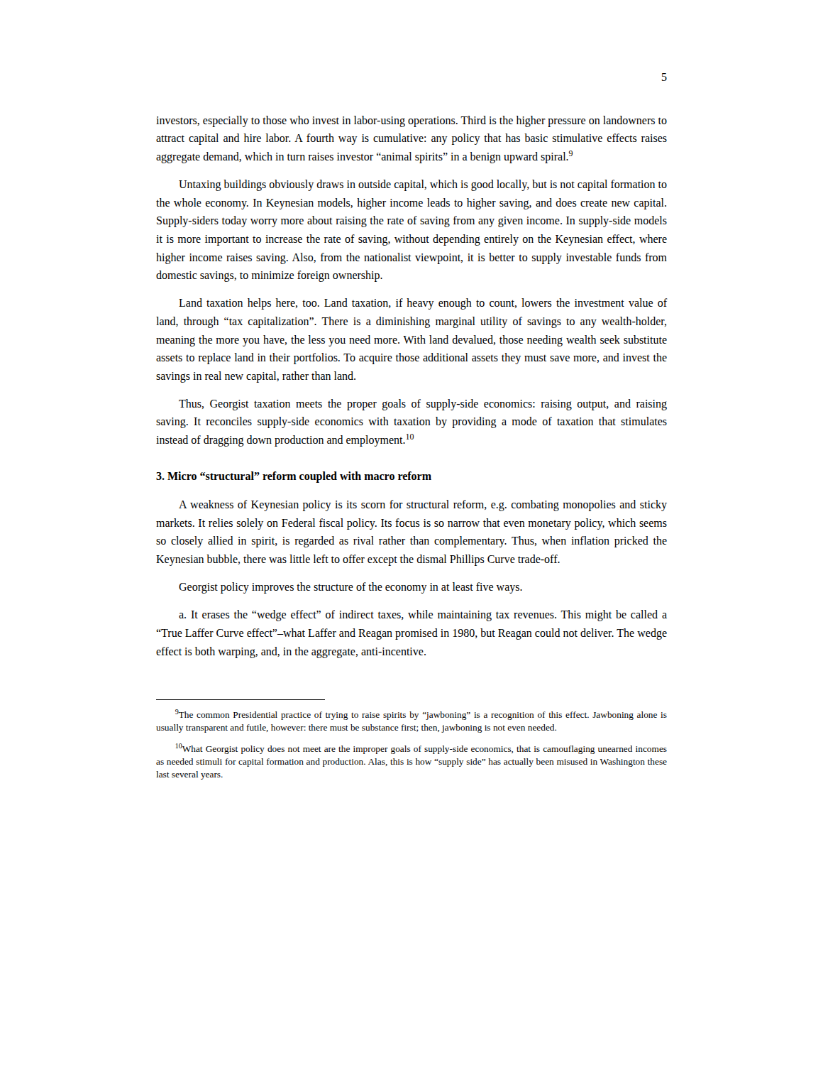5
investors, especially to those who invest in labor-using operations. Third is the higher pressure on landowners to attract capital and hire labor. A fourth way is cumulative: any policy that has basic stimulative effects raises aggregate demand, which in turn raises investor “animal spirits” in a benign upward spiral.9
Untaxing buildings obviously draws in outside capital, which is good locally, but is not capital formation to the whole economy. In Keynesian models, higher income leads to higher saving, and does create new capital. Supply-siders today worry more about raising the rate of saving from any given income. In supply-side models it is more important to increase the rate of saving, without depending entirely on the Keynesian effect, where higher income raises saving. Also, from the nationalist viewpoint, it is better to supply investable funds from domestic savings, to minimize foreign ownership.
Land taxation helps here, too. Land taxation, if heavy enough to count, lowers the investment value of land, through “tax capitalization”. There is a diminishing marginal utility of savings to any wealth-holder, meaning the more you have, the less you need more. With land devalued, those needing wealth seek substitute assets to replace land in their portfolios. To acquire those additional assets they must save more, and invest the savings in real new capital, rather than land.
Thus, Georgist taxation meets the proper goals of supply-side economics: raising output, and raising saving. It reconciles supply-side economics with taxation by providing a mode of taxation that stimulates instead of dragging down production and employment.10
3. Micro “structural” reform coupled with macro reform
A weakness of Keynesian policy is its scorn for structural reform, e.g. combating monopolies and sticky markets. It relies solely on Federal fiscal policy. Its focus is so narrow that even monetary policy, which seems so closely allied in spirit, is regarded as rival rather than complementary. Thus, when inflation pricked the Keynesian bubble, there was little left to offer except the dismal Phillips Curve trade-off.
Georgist policy improves the structure of the economy in at least five ways.
a. It erases the “wedge effect” of indirect taxes, while maintaining tax revenues. This might be called a “True Laffer Curve effect”–what Laffer and Reagan promised in 1980, but Reagan could not deliver. The wedge effect is both warping, and, in the aggregate, anti-incentive.
9The common Presidential practice of trying to raise spirits by “jawboning” is a recognition of this effect. Jawboning alone is usually transparent and futile, however: there must be substance first; then, jawboning is not even needed.
10What Georgist policy does not meet are the improper goals of supply-side economics, that is camouflaging unearned incomes as needed stimuli for capital formation and production. Alas, this is how “supply side” has actually been misused in Washington these last several years.